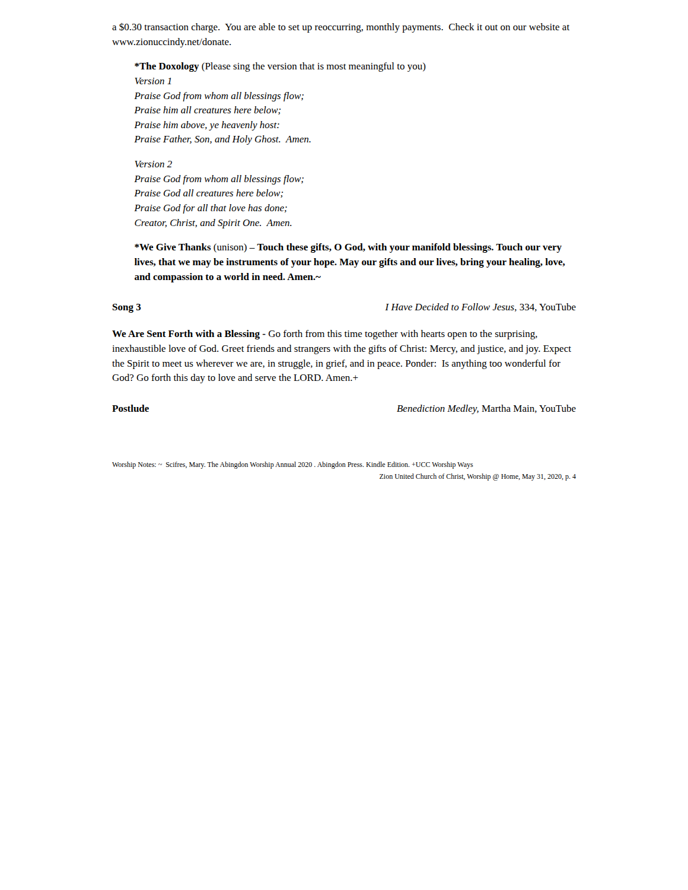a $0.30 transaction charge. You are able to set up reoccurring, monthly payments. Check it out on our website at www.zionuccindy.net/donate.
*The Doxology (Please sing the version that is most meaningful to you)
Version 1
Praise God from whom all blessings flow;
Praise him all creatures here below;
Praise him above, ye heavenly host:
Praise Father, Son, and Holy Ghost. Amen.
Version 2
Praise God from whom all blessings flow;
Praise God all creatures here below;
Praise God for all that love has done;
Creator, Christ, and Spirit One. Amen.
*We Give Thanks (unison) – Touch these gifts, O God, with your manifold blessings. Touch our very lives, that we may be instruments of your hope. May our gifts and our lives, bring your healing, love, and compassion to a world in need. Amen.~
Song 3 I Have Decided to Follow Jesus, 334, YouTube
We Are Sent Forth with a Blessing - Go forth from this time together with hearts open to the surprising, inexhaustible love of God. Greet friends and strangers with the gifts of Christ: Mercy, and justice, and joy. Expect the Spirit to meet us wherever we are, in struggle, in grief, and in peace. Ponder: Is anything too wonderful for God? Go forth this day to love and serve the LORD. Amen.+
Postlude Benediction Medley, Martha Main, YouTube
Worship Notes: ~ Scifres, Mary. The Abingdon Worship Annual 2020 . Abingdon Press. Kindle Edition. +UCC Worship Ways
Zion United Church of Christ, Worship @ Home, May 31, 2020, p. 4